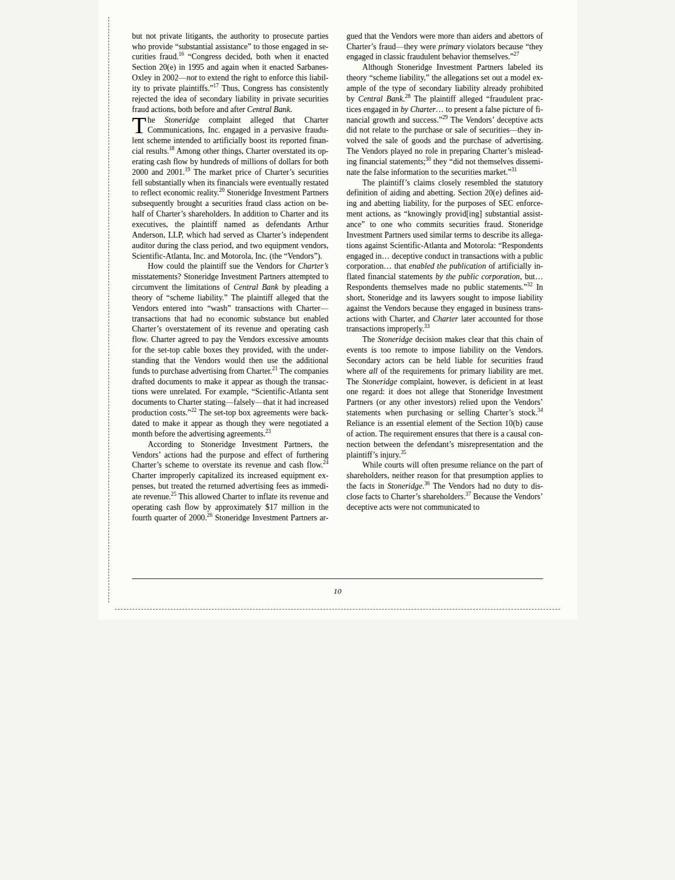but not private litigants, the authority to prosecute parties who provide “substantial assistance” to those engaged in securities fraud.16 “Congress decided, both when it enacted Section 20(e) in 1995 and again when it enacted Sarbanes-Oxley in 2002—not to extend the right to enforce this liability to private plaintiffs.”17 Thus, Congress has consistently rejected the idea of secondary liability in private securities fraud actions, both before and after Central Bank.
The Stoneridge complaint alleged that Charter Communications, Inc. engaged in a pervasive fraudulent scheme intended to artificially boost its reported financial results.18 Among other things, Charter overstated its operating cash flow by hundreds of millions of dollars for both 2000 and 2001.19 The market price of Charter’s securities fell substantially when its financials were eventually restated to reflect economic reality.20 Stoneridge Investment Partners subsequently brought a securities fraud class action on behalf of Charter’s shareholders. In addition to Charter and its executives, the plaintiff named as defendants Arthur Anderson, LLP, which had served as Charter’s independent auditor during the class period, and two equipment vendors, Scientific-Atlanta, Inc. and Motorola, Inc. (the “Vendors”).
How could the plaintiff sue the Vendors for Charter’s misstatements? Stoneridge Investment Partners attempted to circumvent the limitations of Central Bank by pleading a theory of “scheme liability.” The plaintiff alleged that the Vendors entered into “wash” transactions with Charter—transactions that had no economic substance but enabled Charter’s overstatement of its revenue and operating cash flow. Charter agreed to pay the Vendors excessive amounts for the set-top cable boxes they provided, with the understanding that the Vendors would then use the additional funds to purchase advertising from Charter.21 The companies drafted documents to make it appear as though the transactions were unrelated. For example, “Scientific-Atlanta sent documents to Charter stating—falsely—that it had increased production costs.”22 The set-top box agreements were backdated to make it appear as though they were negotiated a month before the advertising agreements.23
According to Stoneridge Investment Partners, the Vendors’ actions had the purpose and effect of furthering Charter’s scheme to overstate its revenue and cash flow.24 Charter improperly capitalized its increased equipment expenses, but treated the returned advertising fees as immediate revenue.25 This allowed Charter to inflate its revenue and operating cash flow by approximately $17 million in the fourth quarter of 2000.26 Stoneridge Investment Partners argued that the Vendors were more than aiders and abettors of Charter’s fraud—they were primary violators because “they engaged in classic fraudulent behavior themselves.”27
Although Stoneridge Investment Partners labeled its theory “scheme liability,” the allegations set out a model example of the type of secondary liability already prohibited by Central Bank.28 The plaintiff alleged “fraudulent practices engaged in by Charter… to present a false picture of financial growth and success.”29 The Vendors’ deceptive acts did not relate to the purchase or sale of securities—they involved the sale of goods and the purchase of advertising. The Vendors played no role in preparing Charter’s misleading financial statements;30 they “did not themselves disseminate the false information to the securities market.”31
The plaintiff’s claims closely resembled the statutory definition of aiding and abetting. Section 20(e) defines aiding and abetting liability, for the purposes of SEC enforcement actions, as “knowingly provid[ing] substantial assistance” to one who commits securities fraud. Stoneridge Investment Partners used similar terms to describe its allegations against Scientific-Atlanta and Motorola: “Respondents engaged in… deceptive conduct in transactions with a public corporation… that enabled the publication of artificially inflated financial statements by the public corporation, but… Respondents themselves made no public statements.”32 In short, Stoneridge and its lawyers sought to impose liability against the Vendors because they engaged in business transactions with Charter, and Charter later accounted for those transactions improperly.33
The Stoneridge decision makes clear that this chain of events is too remote to impose liability on the Vendors. Secondary actors can be held liable for securities fraud where all of the requirements for primary liability are met. The Stoneridge complaint, however, is deficient in at least one regard: it does not allege that Stoneridge Investment Partners (or any other investors) relied upon the Vendors’ statements when purchasing or selling Charter’s stock.34 Reliance is an essential element of the Section 10(b) cause of action. The requirement ensures that there is a causal connection between the defendant’s misrepresentation and the plaintiff’s injury.35
While courts will often presume reliance on the part of shareholders, neither reason for that presumption applies to the facts in Stoneridge.36 The Vendors had no duty to disclose facts to Charter’s shareholders.37 Because the Vendors’ deceptive acts were not communicated to
10